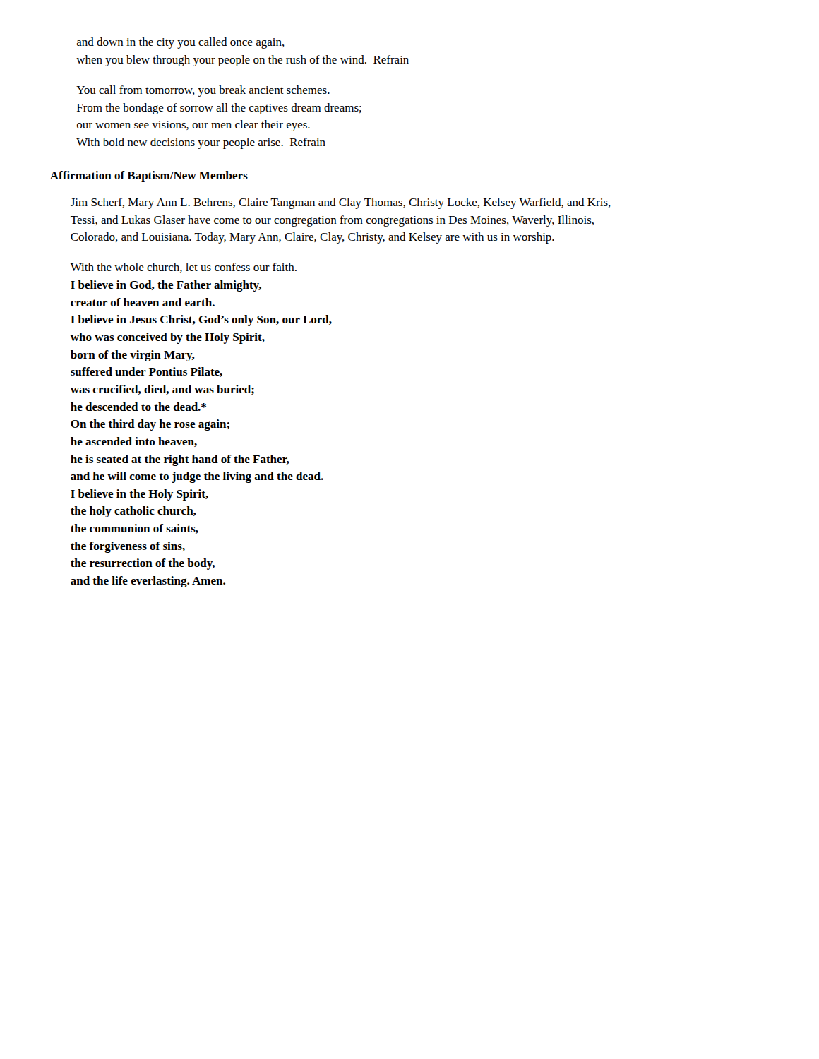and down in the city you called once again,
when you blew through your people on the rush of the wind. Refrain
You call from tomorrow, you break ancient schemes.
From the bondage of sorrow all the captives dream dreams;
our women see visions, our men clear their eyes.
With bold new decisions your people arise. Refrain
Affirmation of Baptism/New Members
Jim Scherf, Mary Ann L. Behrens, Claire Tangman and Clay Thomas, Christy Locke, Kelsey Warfield, and Kris, Tessi, and Lukas Glaser have come to our congregation from congregations in Des Moines, Waverly, Illinois, Colorado, and Louisiana. Today, Mary Ann, Claire, Clay, Christy, and Kelsey are with us in worship.
With the whole church, let us confess our faith.
I believe in God, the Father almighty,
creator of heaven and earth.
I believe in Jesus Christ, God’s only Son, our Lord,
who was conceived by the Holy Spirit,
born of the virgin Mary,
suffered under Pontius Pilate,
was crucified, died, and was buried;
he descended to the dead.*
On the third day he rose again;
he ascended into heaven,
he is seated at the right hand of the Father,
and he will come to judge the living and the dead.
I believe in the Holy Spirit,
the holy catholic church,
the communion of saints,
the forgiveness of sins,
the resurrection of the body,
and the life everlasting. Amen.